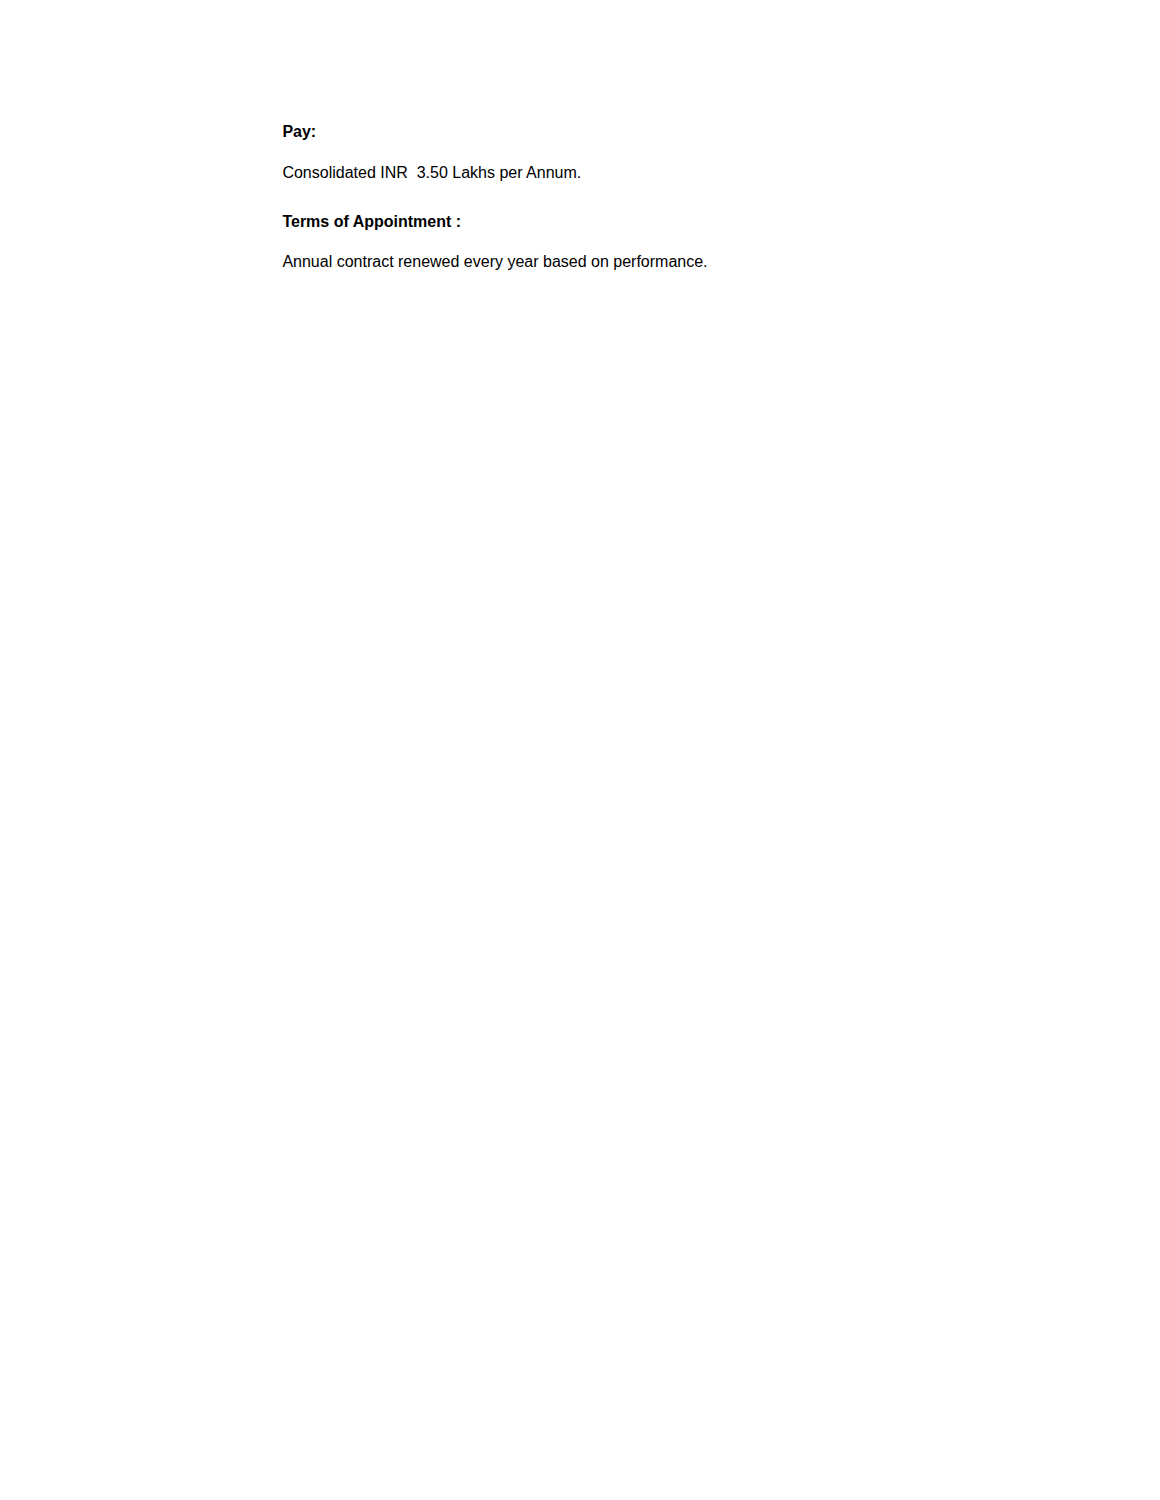Pay:
Consolidated INR 3.50 Lakhs per Annum.
Terms of Appointment :
Annual contract renewed every year based on performance.